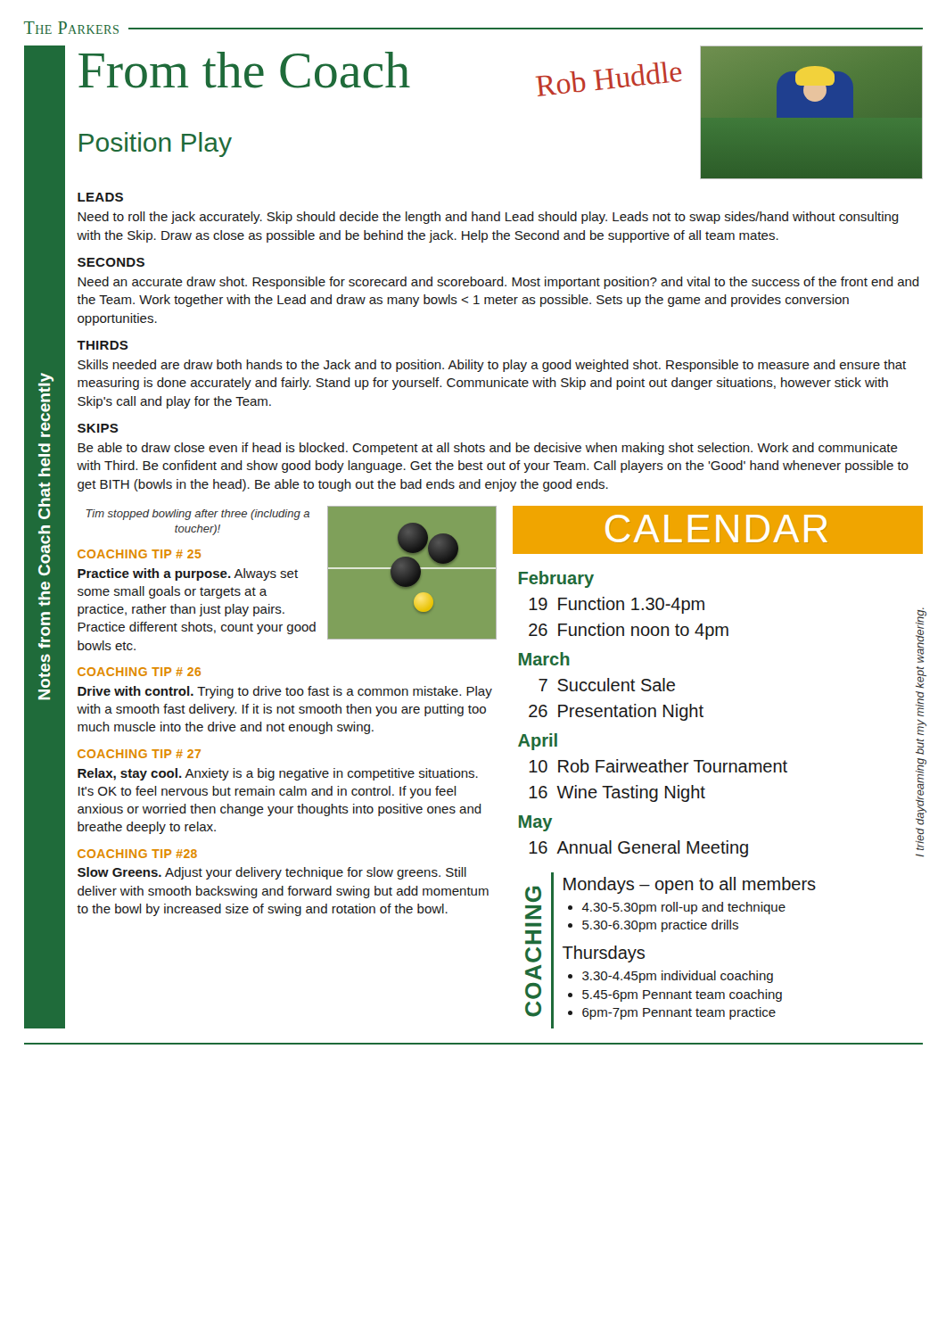The Parkers
Notes from the Coach Chat held recently
From the Coach
Rob Huddle
Position Play
LEADS
Need to roll the jack accurately. Skip should decide the length and hand Lead should play. Leads not to swap sides/hand without consulting with the Skip. Draw as close as possible and be behind the jack. Help the Second and be supportive of all team mates.
SECONDS
Need an accurate draw shot. Responsible for scorecard and scoreboard. Most important position? and vital to the success of the front end and the Team. Work together with the Lead and draw as many bowls < 1 meter as possible. Sets up the game and provides conversion opportunities.
THIRDS
Skills needed are draw both hands to the Jack and to position. Ability to play a good weighted shot. Responsible to measure and ensure that measuring is done accurately and fairly. Stand up for yourself. Communicate with Skip and point out danger situations, however stick with Skip's call and play for the Team.
SKIPS
Be able to draw close even if head is blocked. Competent at all shots and be decisive when making shot selection. Work and communicate with Third. Be confident and show good body language. Get the best out of your Team. Call players on the 'Good' hand whenever possible to get BITH (bowls in the head). Be able to tough out the bad ends and enjoy the good ends.
Tim stopped bowling after three (including a toucher)!
COACHING TIP # 25
Practice with a purpose. Always set some small goals or targets at a practice, rather than just play pairs. Practice different shots, count your good bowls etc.
COACHING TIP # 26
Drive with control. Trying to drive too fast is a common mistake. Play with a smooth fast delivery. If it is not smooth then you are putting too much muscle into the drive and not enough swing.
COACHING TIP # 27
Relax, stay cool. Anxiety is a big negative in competitive situations. It's OK to feel nervous but remain calm and in control. If you feel anxious or worried then change your thoughts into positive ones and breathe deeply to relax.
COACHING TIP #28
Slow Greens. Adjust your delivery technique for slow greens. Still deliver with smooth backswing and forward swing but add momentum to the bowl by increased size of swing and rotation of the bowl.
CALENDAR
I tried daydreaming but my mind kept wandering.
February
19 Function 1.30-4pm
26 Function noon to 4pm
March
7 Succulent Sale
26 Presentation Night
April
10 Rob Fairweather Tournament
16 Wine Tasting Night
May
16 Annual General Meeting
COACHING
Mondays – open to all members
4.30-5.30pm roll-up and technique
5.30-6.30pm practice drills
Thursdays
3.30-4.45pm individual coaching
5.45-6pm Pennant team coaching
6pm-7pm Pennant team practice